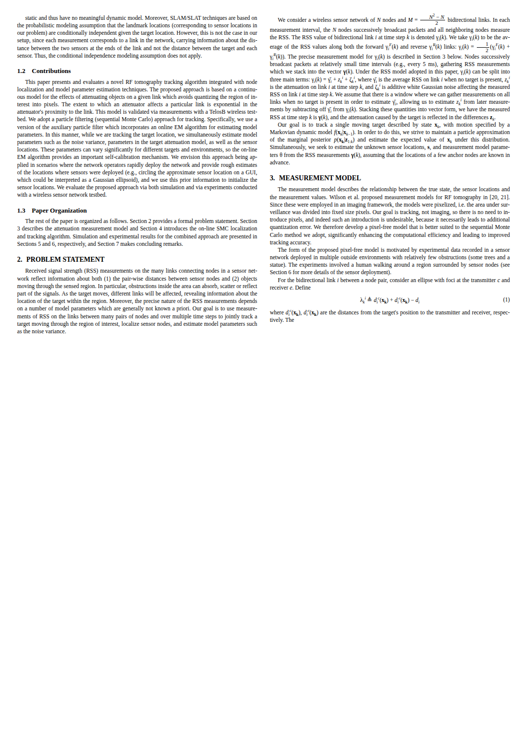static and thus have no meaningful dynamic model. Moreover, SLAM/SLAT techniques are based on the probabilistic modeling assumption that the landmark locations (corresponding to sensor locations in our problem) are conditionally independent given the target location. However, this is not the case in our setup, since each measurement corresponds to a link in the network, carrying information about the distance between the two sensors at the ends of the link and not the distance between the target and each sensor. Thus, the conditional independence modeling assumption does not apply.
1.2 Contributions
This paper presents and evaluates a novel RF tomography tracking algorithm integrated with node localization and model parameter estimation techniques. The proposed approach is based on a continuous model for the effects of attenuating objects on a given link which avoids quantizing the region of interest into pixels. The extent to which an attenuator affects a particular link is exponential in the attenuator's proximity to the link. This model is validated via measurements with a TelosB wireless testbed. We adopt a particle filtering (sequential Monte Carlo) approach for tracking. Specifically, we use a version of the auxiliary particle filter which incorporates an online EM algorithm for estimating model parameters. In this manner, while we are tracking the target location, we simultaneously estimate model parameters such as the noise variance, parameters in the target attenuation model, as well as the sensor locations. These parameters can vary significantly for different targets and environments, so the on-line EM algorithm provides an important self-calibration mechanism. We envision this approach being applied in scenarios where the network operators rapidly deploy the network and provide rough estimates of the locations where sensors were deployed (e.g., circling the approximate sensor location on a GUI, which could be interpreted as a Gaussian ellipsoid), and we use this prior information to initialize the sensor locations. We evaluate the proposed approach via both simulation and via experiments conducted with a wireless sensor network testbed.
1.3 Paper Organization
The rest of the paper is organized as follows. Section 2 provides a formal problem statement. Section 3 describes the attenuation measurement model and Section 4 introduces the on-line SMC localization and tracking algorithm. Simulation and experimental results for the combined approach are presented in Sections 5 and 6, respectively, and Section 7 makes concluding remarks.
2. PROBLEM STATEMENT
Received signal strength (RSS) measurements on the many links connecting nodes in a sensor network reflect information about both (1) the pair-wise distances between sensor nodes and (2) objects moving through the sensed region. In particular, obstructions inside the area can absorb, scatter or reflect part of the signals. As the target moves, different links will be affected, revealing information about the location of the target within the region. Moreover, the precise nature of the RSS measurements depends on a number of model parameters which are generally not known a priori. Our goal is to use measurements of RSS on the links between many pairs of nodes and over multiple time steps to jointly track a target moving through the region of interest, localize sensor nodes, and estimate model parameters such as the noise variance.
We consider a wireless sensor network of N nodes and M = N2 − N 2 bidirectional links. In each measurement interval, the N nodes successively broadcast packets and all neighboring nodes measure the RSS. The RSS value of bidirectional link i at time step k is denoted γi(k). We take γi(k) to be the average of the RSS values along both the forward γiF(k) and reverse γiR(k) links: γi(k) = 12(γiF(k) + γiR(k)). The precise measurement model for γi(k) is described in Section 3 below. Nodes successively broadcast packets at relatively small time intervals (e.g., every 5 ms), gathering RSS measurements which we stack into the vector γ(k). Under the RSS model adopted in this paper, γi(k) can be split into three main terms: γi(k) = γ̄i + zki + ζki, where γ̄i is the average RSS on link i when no target is present, zki is the attenuation on link i at time step k, and ζki is additive white Gaussian noise affecting the measured RSS on link i at time step k. We assume that there is a window where we can gather measurements on all links when no target is present in order to estimate γ̄i, allowing us to estimate zki from later measurements by subtracting off γ̄i from γi(k). Stacking these quantities into vector form, we have the measured RSS at time step k is γ(k), and the attenuation caused by the target is reflected in the differences zk.
Our goal is to track a single moving target described by state xk, with motion specified by a Markovian dynamic model f(xk|xk−1). In order to do this, we strive to maintain a particle approximation of the marginal posterior p(xk|z1:k) and estimate the expected value of xk under this distribution. Simultaneously, we seek to estimate the unknown sensor locations, s, and measurement model parameters θ from the RSS measurements γ(k), assuming that the locations of a few anchor nodes are known in advance.
3. MEASUREMENT MODEL
The measurement model describes the relationship between the true state, the sensor locations and the measurement values. Wilson et al. proposed measurement models for RF tomography in [20, 21]. Since these were employed in an imaging framework, the models were pixelized, i.e. the area under surveillance was divided into fixed size pixels. Our goal is tracking, not imaging, so there is no need to introduce pixels, and indeed such an introduction is undesirable, because it necessarily leads to additional quantization error. We therefore develop a pixel-free model that is better suited to the sequential Monte Carlo method we adopt, significantly enhancing the computational efficiency and leading to improved tracking accuracy.
The form of the proposed pixel-free model is motivated by experimental data recorded in a sensor network deployed in multiple outside environments with relatively few obstructions (some trees and a statue). The experiments involved a human walking around a region surrounded by sensor nodes (see Section 6 for more details of the sensor deployment).
For the bidirectional link i between a node pair, consider an ellipse with foci at the transmitter c and receiver e. Define
λki ≜ dic(xk) + die(xk) − di (1)
where dic(xk), die(xk) are the distances from the target's position to the transmitter and receiver, respectively. The